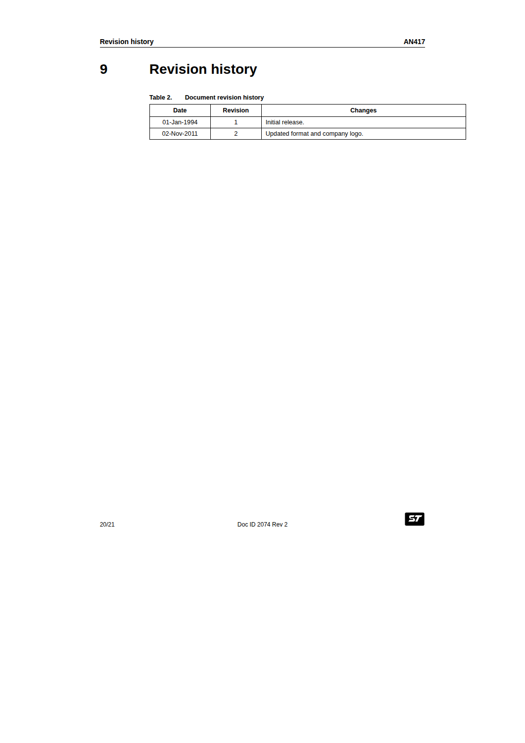Revision history
AN417
9
Revision history
Table 2. Document revision history
| Date | Revision | Changes |
| --- | --- | --- |
| 01-Jan-1994 | 1 | Initial release. |
| 02-Nov-2011 | 2 | Updated format and company logo. |
20/21
Doc ID 2074 Rev 2